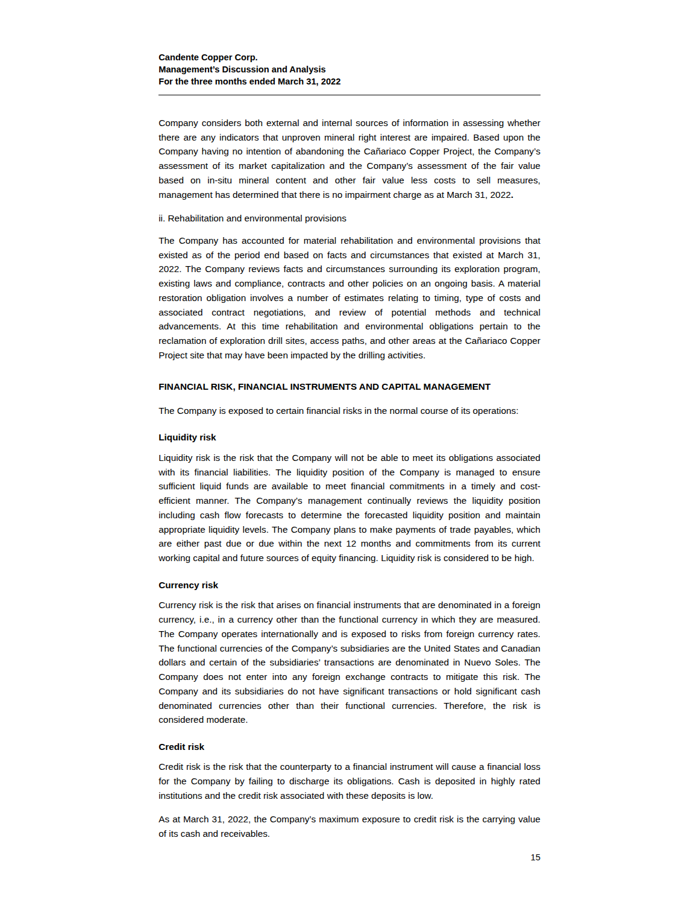Candente Copper Corp.
Management’s Discussion and Analysis
For the three months ended March 31, 2022
Company considers both external and internal sources of information in assessing whether there are any indicators that unproven mineral right interest are impaired. Based upon the Company having no intention of abandoning the Cañariaco Copper Project, the Company’s assessment of its market capitalization and the Company’s assessment of the fair value based on in-situ mineral content and other fair value less costs to sell measures, management has determined that there is no impairment charge as at March 31, 2022.
ii. Rehabilitation and environmental provisions
The Company has accounted for material rehabilitation and environmental provisions that existed as of the period end based on facts and circumstances that existed at March 31, 2022. The Company reviews facts and circumstances surrounding its exploration program, existing laws and compliance, contracts and other policies on an ongoing basis. A material restoration obligation involves a number of estimates relating to timing, type of costs and associated contract negotiations, and review of potential methods and technical advancements. At this time rehabilitation and environmental obligations pertain to the reclamation of exploration drill sites, access paths, and other areas at the Cañariaco Copper Project site that may have been impacted by the drilling activities.
FINANCIAL RISK, FINANCIAL INSTRUMENTS AND CAPITAL MANAGEMENT
The Company is exposed to certain financial risks in the normal course of its operations:
Liquidity risk
Liquidity risk is the risk that the Company will not be able to meet its obligations associated with its financial liabilities. The liquidity position of the Company is managed to ensure sufficient liquid funds are available to meet financial commitments in a timely and cost-efficient manner. The Company’s management continually reviews the liquidity position including cash flow forecasts to determine the forecasted liquidity position and maintain appropriate liquidity levels. The Company plans to make payments of trade payables, which are either past due or due within the next 12 months and commitments from its current working capital and future sources of equity financing. Liquidity risk is considered to be high.
Currency risk
Currency risk is the risk that arises on financial instruments that are denominated in a foreign currency, i.e., in a currency other than the functional currency in which they are measured. The Company operates internationally and is exposed to risks from foreign currency rates. The functional currencies of the Company’s subsidiaries are the United States and Canadian dollars and certain of the subsidiaries’ transactions are denominated in Nuevo Soles. The Company does not enter into any foreign exchange contracts to mitigate this risk. The Company and its subsidiaries do not have significant transactions or hold significant cash denominated currencies other than their functional currencies. Therefore, the risk is considered moderate.
Credit risk
Credit risk is the risk that the counterparty to a financial instrument will cause a financial loss for the Company by failing to discharge its obligations. Cash is deposited in highly rated institutions and the credit risk associated with these deposits is low.
As at March 31, 2022, the Company’s maximum exposure to credit risk is the carrying value of its cash and receivables.
15